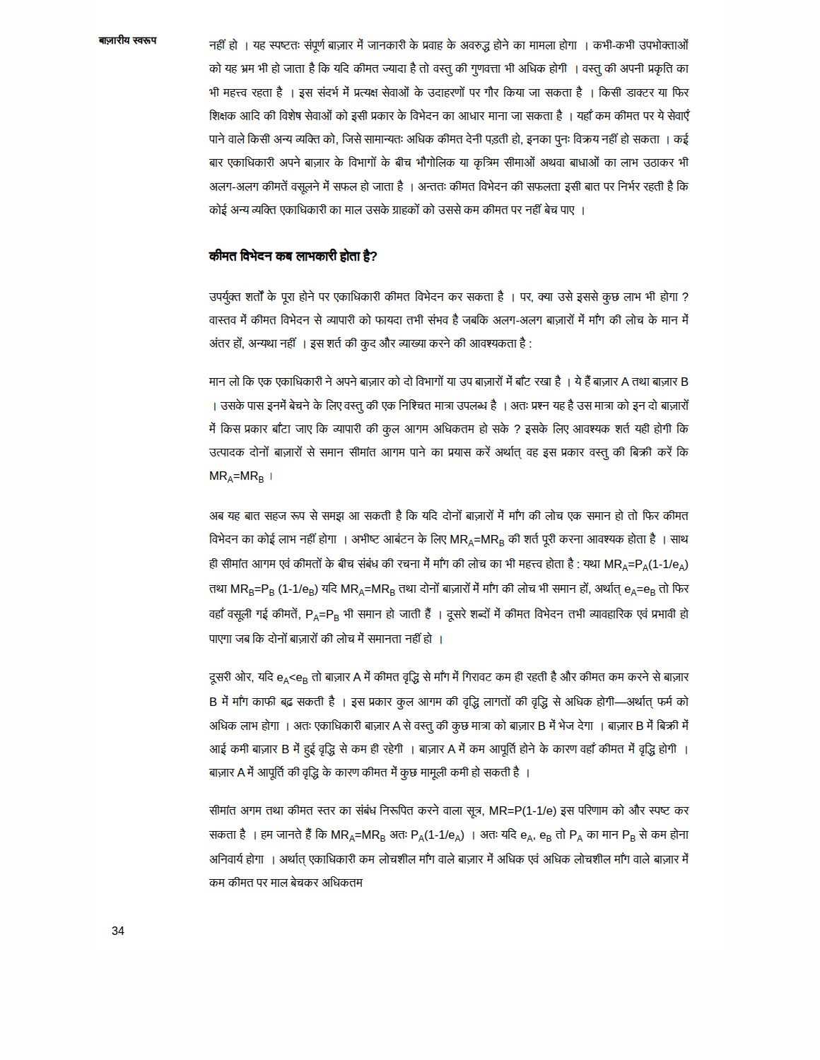बाज़ारीय स्वरूप
नहीं हो । यह स्पष्टतः संपूर्ण बाज़ार में जानकारी के प्रवाह के अवरुद्ध होने का मामला होगा । कभी-कभी उपभोक्ताओं को यह भ्रम भी हो जाता है कि यदि कीमत ज्यादा है तो वस्तु की गुणवत्ता भी अधिक होगी । वस्तु की अपनी प्रकृति का भी महत्त्व रहता है । इस संदर्भ में प्रत्यक्ष सेवाओं के उदाहरणों पर गौर किया जा सकता है । किसी डाक्टर या फिर शिक्षक आदि की विशेष सेवाओं को इसी प्रकार के विभेदन का आधार माना जा सकता है । यहाँ कम कीमत पर ये सेवाएँ पाने वाले किसी अन्य व्यक्ति को, जिसे सामान्यतः अधिक कीमत देनी पड़ती हो, इनका पुनः विक्रय नहीं हो सकता । कई बार एकाधिकारी अपने बाज़ार के विभागों के बीच भौगोलिक या कृत्रिम सीमाओं अथवा बाधाओं का लाभ उठाकर भी अलग-अलग कीमतें वसूलने में सफल हो जाता है । अन्ततः कीमत विभेदन की सफलता इसी बात पर निर्भर रहती है कि कोई अन्य व्यक्ति एकाधिकारी का माल उसके ग्राहकों को उससे कम कीमत पर नहीं बेच पाए ।
कीमत विभेदन कब लाभकारी होता है?
उपर्युक्त शर्तों के पूरा होने पर एकाधिकारी कीमत विभेदन कर सकता है । पर, क्या उसे इससे कुछ लाभ भी होगा ? वास्तव में कीमत विभेदन से व्यापारी को फायदा तभी संभव है जबकि अलग-अलग बाज़ारों में माँग की लोच के मान में अंतर हों, अन्यथा नहीं । इस शर्त की कुद और व्याख्या करने की आवश्यकता है :
मान लो कि एक एकाधिकारी ने अपने बाज़ार को दो विभागों या उप बाज़ारों में बाँट रखा है । ये हैं बाज़ार A तथा बाज़ार B । उसके पास इनमें बेचने के लिए वस्तु की एक निश्चित मात्रा उपलब्ध है । अतः प्रश्न यह है उस मात्रा को इन दो बाज़ारों में किस प्रकार बाँटा जाए कि व्यापारी की कुल आगम अधिकतम हो सके ? इसके लिए आवश्यक शर्त यही होगी कि उत्पादक दोनों बाज़ारों से समान सीमांत आगम पाने का प्रयास करें अर्थात् वह इस प्रकार वस्तु की बिक्री करें कि MRA=MRB ।
अब यह बात सहज रूप से समझ आ सकती है कि यदि दोनों बाज़ारों में माँग की लोच एक समान हो तो फिर कीमत विभेदन का कोई लाभ नहीं होगा । अभीष्ट आबंटन के लिए MRA=MRB की शर्त पूरी करना आवश्यक होता है । साथ ही सीमांत आगम एवं कीमतों के बीच संबंध की रचना में माँग की लोच का भी महत्त्व होता है : यथा MRA=PA(1-1/eA) तथा MRB=PB (1-1/eB) यदि MRA=MRB तथा दोनों बाज़ारों में माँग की लोच भी समान हों, अर्थात् eA=eB तो फिर वहाँ वसूली गई कीमतें, PA=PB भी समान हो जाती हैं । दूसरे शब्दों में कीमत विभेदन तभी व्यावहारिक एवं प्रभावी हो पाएगा जब कि दोनों बाज़ारों की लोच में समानता नहीं हो ।
दूसरी ओर, यदि eA<eB तो बाज़ार A में कीमत वृद्धि से माँग में गिरावट कम ही रहती है और कीमत कम करने से बाज़ार B में माँग काफी बढ़ सकती है । इस प्रकार कुल आगम की वृद्धि लागतों की वृद्धि से अधिक होगी—अर्थात् फर्म को अधिक लाभ होगा । अतः एकाधिकारी बाज़ार A से वस्तु की कुछ मात्रा को बाज़ार B में भेज देगा । बाज़ार B में बिक्री में आई कमी बाज़ार B में हुई वृद्धि से कम ही रहेगी । बाज़ार A में कम आपूर्ति होने के कारण वहाँ कीमत में वृद्धि होगी । बाज़ार A में आपूर्ति की वृद्धि के कारण कीमत में कुछ मामूली कमी हो सकती है ।
सीमांत अगम तथा कीमत स्तर का संबंध निरूपित करने वाला सूत्र, MR=P(1-1/e) इस परिणाम को और स्पष्ट कर सकता है । हम जानते हैं कि MRA=MRB अतः PA(1-1/eA) । अतः यदि eA, eB तो PA का मान PB से कम होना अनिवार्य होगा । अर्थात् एकाधिकारी कम लोचशील माँग वाले बाज़ार में अधिक एवं अधिक लोचशील माँग वाले बाज़ार में कम कीमत पर माल बेचकर अधिकतम
34